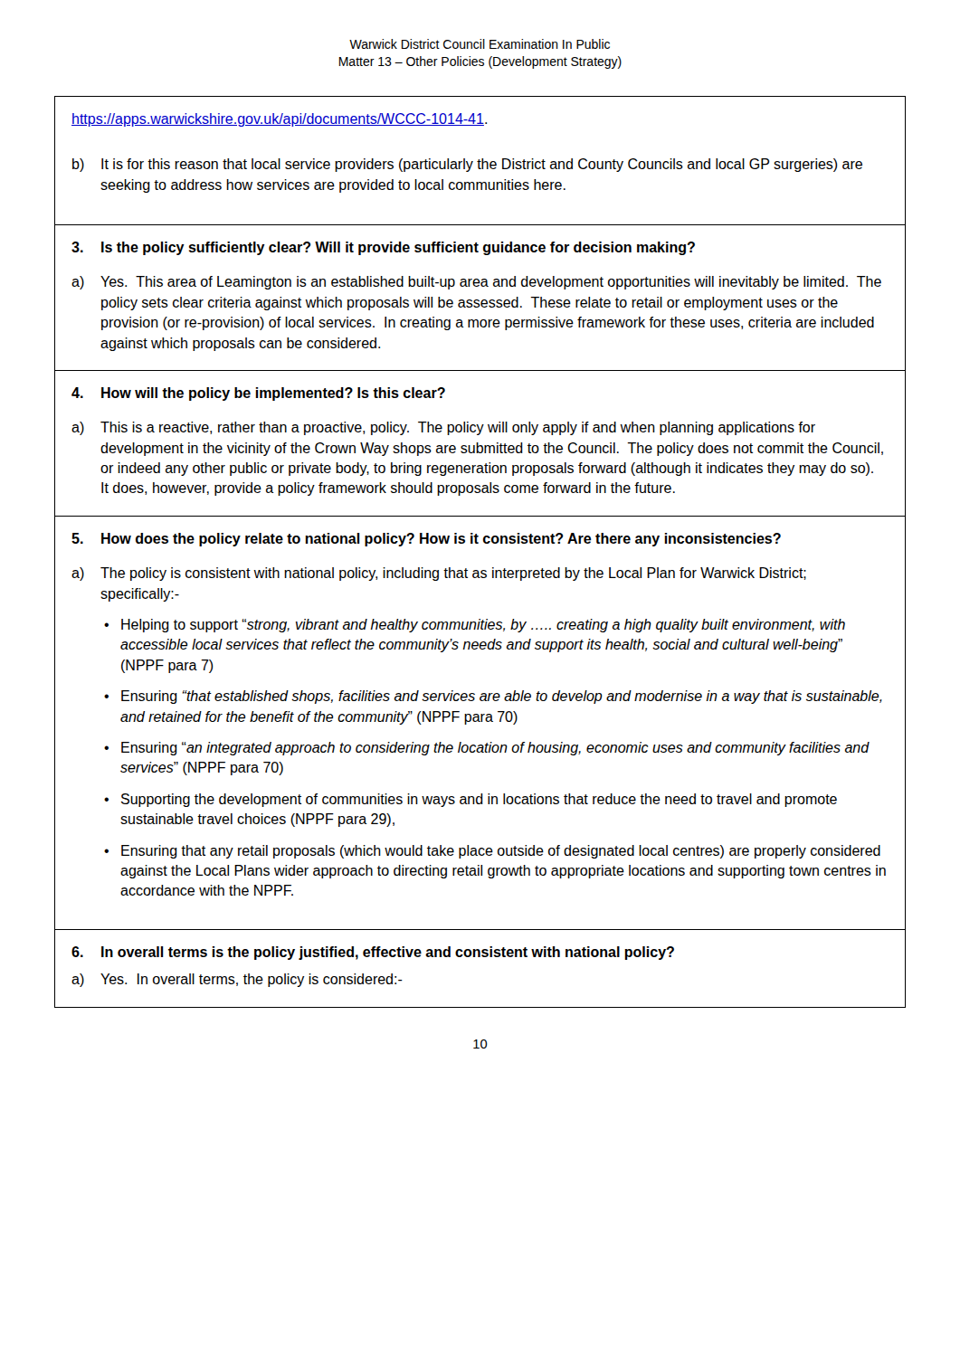Warwick District Council Examination In Public
Matter 13 – Other Policies (Development Strategy)
https://apps.warwickshire.gov.uk/api/documents/WCCC-1014-41.
b)
It is for this reason that local service providers (particularly the District and County Councils and local GP surgeries) are seeking to address how services are provided to local communities here.
3. Is the policy sufficiently clear? Will it provide sufficient guidance for decision making?
a)
Yes. This area of Leamington is an established built-up area and development opportunities will inevitably be limited. The policy sets clear criteria against which proposals will be assessed. These relate to retail or employment uses or the provision (or re-provision) of local services. In creating a more permissive framework for these uses, criteria are included against which proposals can be considered.
4. How will the policy be implemented? Is this clear?
a)
This is a reactive, rather than a proactive, policy. The policy will only apply if and when planning applications for development in the vicinity of the Crown Way shops are submitted to the Council. The policy does not commit the Council, or indeed any other public or private body, to bring regeneration proposals forward (although it indicates they may do so). It does, however, provide a policy framework should proposals come forward in the future.
5. How does the policy relate to national policy? How is it consistent? Are there any inconsistencies?
a)
The policy is consistent with national policy, including that as interpreted by the Local Plan for Warwick District; specifically:-
Helping to support “strong, vibrant and healthy communities, by ….. creating a high quality built environment, with accessible local services that reflect the community’s needs and support its health, social and cultural well-being” (NPPF para 7)
Ensuring “that established shops, facilities and services are able to develop and modernise in a way that is sustainable, and retained for the benefit of the community” (NPPF para 70)
Ensuring “an integrated approach to considering the location of housing, economic uses and community facilities and services” (NPPF para 70)
Supporting the development of communities in ways and in locations that reduce the need to travel and promote sustainable travel choices (NPPF para 29),
Ensuring that any retail proposals (which would take place outside of designated local centres) are properly considered against the Local Plans wider approach to directing retail growth to appropriate locations and supporting town centres in accordance with the NPPF.
6. In overall terms is the policy justified, effective and consistent with national policy?
a)
Yes. In overall terms, the policy is considered:-
10